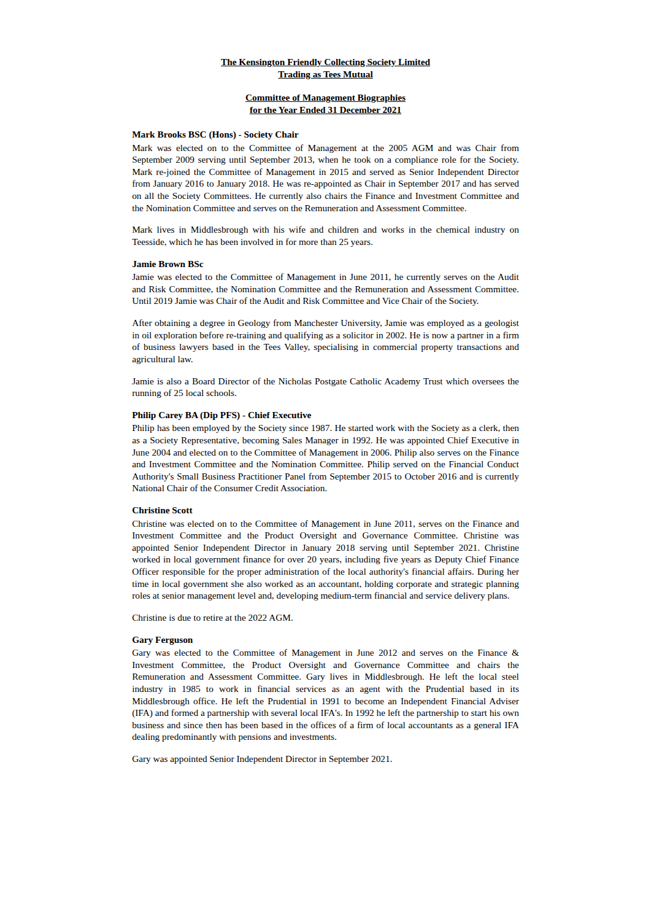The Kensington Friendly Collecting Society Limited
Trading as Tees Mutual
Committee of Management Biographies
for the Year Ended 31 December 2021
Mark Brooks BSC (Hons) - Society Chair
Mark was elected on to the Committee of Management at the 2005 AGM and was Chair from September 2009 serving until September 2013, when he took on a compliance role for the Society. Mark re-joined the Committee of Management in 2015 and served as Senior Independent Director from January 2016 to January 2018. He was re-appointed as Chair in September 2017 and has served on all the Society Committees. He currently also chairs the Finance and Investment Committee and the Nomination Committee and serves on the Remuneration and Assessment Committee.
Mark lives in Middlesbrough with his wife and children and works in the chemical industry on Teesside, which he has been involved in for more than 25 years.
Jamie Brown BSc
Jamie was elected to the Committee of Management in June 2011, he currently serves on the Audit and Risk Committee, the Nomination Committee and the Remuneration and Assessment Committee. Until 2019 Jamie was Chair of the Audit and Risk Committee and Vice Chair of the Society.
After obtaining a degree in Geology from Manchester University, Jamie was employed as a geologist in oil exploration before re-training and qualifying as a solicitor in 2002. He is now a partner in a firm of business lawyers based in the Tees Valley, specialising in commercial property transactions and agricultural law.
Jamie is also a Board Director of the Nicholas Postgate Catholic Academy Trust which oversees the running of 25 local schools.
Philip Carey BA (Dip PFS) - Chief Executive
Philip has been employed by the Society since 1987. He started work with the Society as a clerk, then as a Society Representative, becoming Sales Manager in 1992. He was appointed Chief Executive in June 2004 and elected on to the Committee of Management in 2006. Philip also serves on the Finance and Investment Committee and the Nomination Committee. Philip served on the Financial Conduct Authority's Small Business Practitioner Panel from September 2015 to October 2016 and is currently National Chair of the Consumer Credit Association.
Christine Scott
Christine was elected on to the Committee of Management in June 2011, serves on the Finance and Investment Committee and the Product Oversight and Governance Committee. Christine was appointed Senior Independent Director in January 2018 serving until September 2021. Christine worked in local government finance for over 20 years, including five years as Deputy Chief Finance Officer responsible for the proper administration of the local authority's financial affairs. During her time in local government she also worked as an accountant, holding corporate and strategic planning roles at senior management level and, developing medium-term financial and service delivery plans.
Christine is due to retire at the 2022 AGM.
Gary Ferguson
Gary was elected to the Committee of Management in June 2012 and serves on the Finance & Investment Committee, the Product Oversight and Governance Committee and chairs the Remuneration and Assessment Committee. Gary lives in Middlesbrough. He left the local steel industry in 1985 to work in financial services as an agent with the Prudential based in its Middlesbrough office. He left the Prudential in 1991 to become an Independent Financial Adviser (IFA) and formed a partnership with several local IFA's. In 1992 he left the partnership to start his own business and since then has been based in the offices of a firm of local accountants as a general IFA dealing predominantly with pensions and investments.
Gary was appointed Senior Independent Director in September 2021.